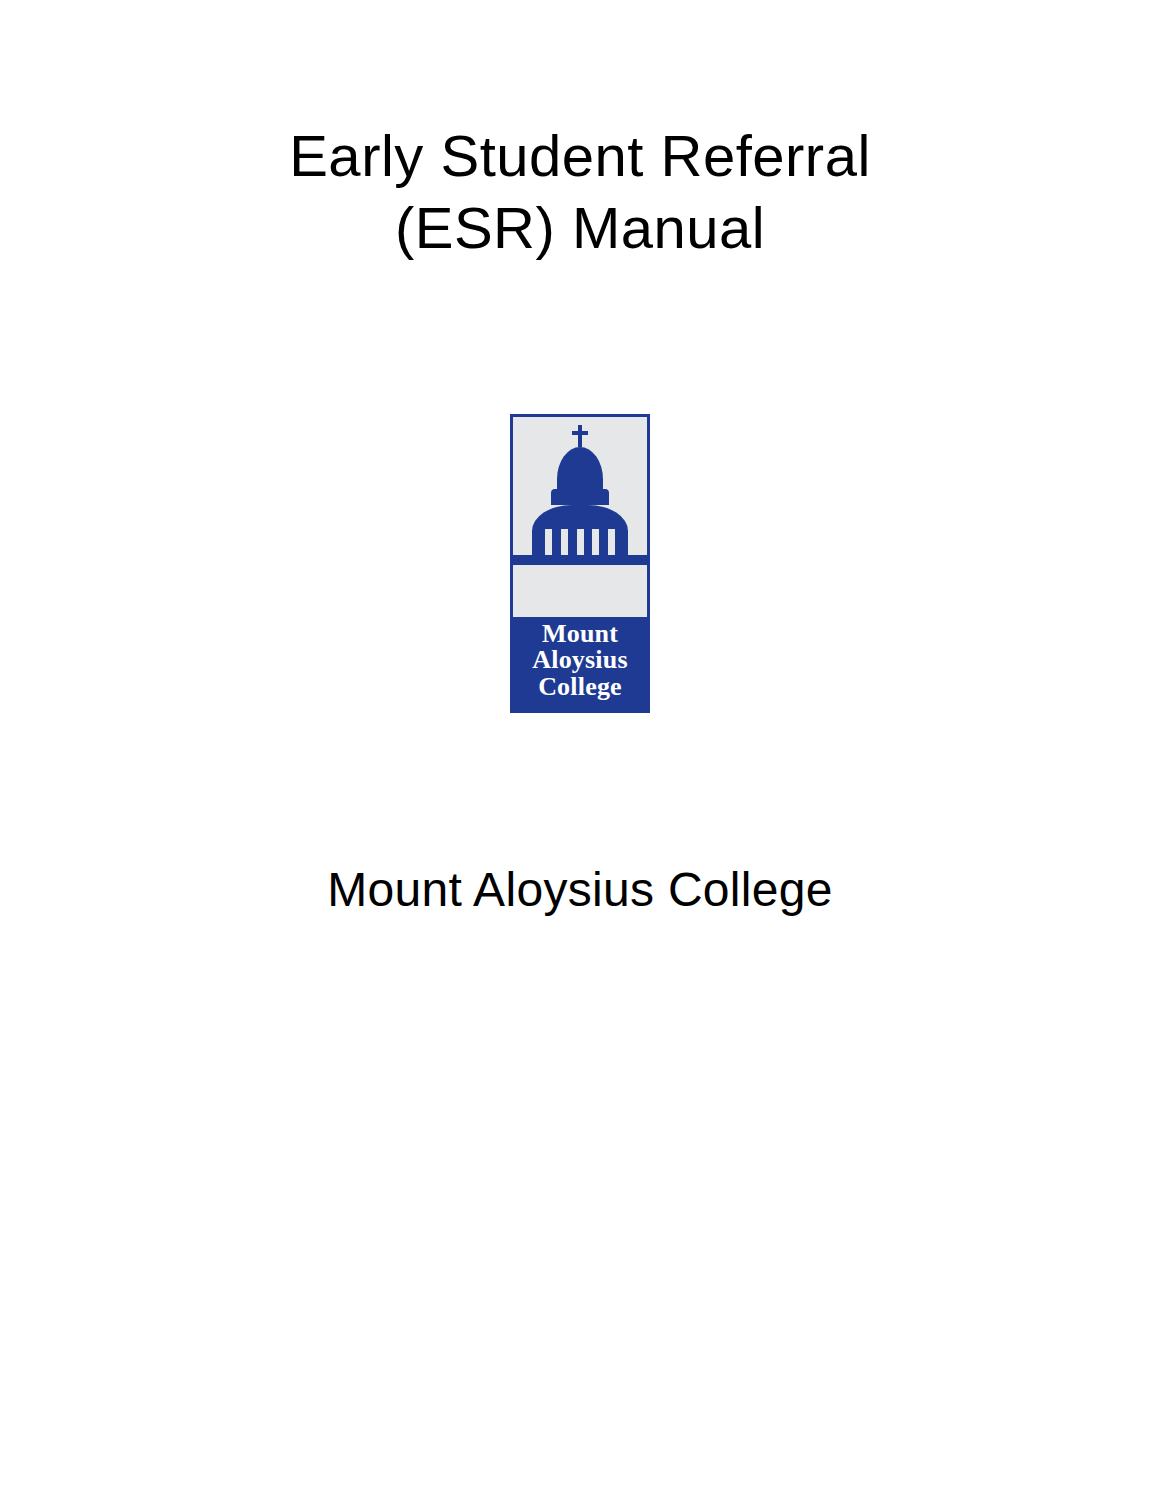Early Student Referral
(ESR) Manual
Mount
Aloysius
College
Mount Aloysius College